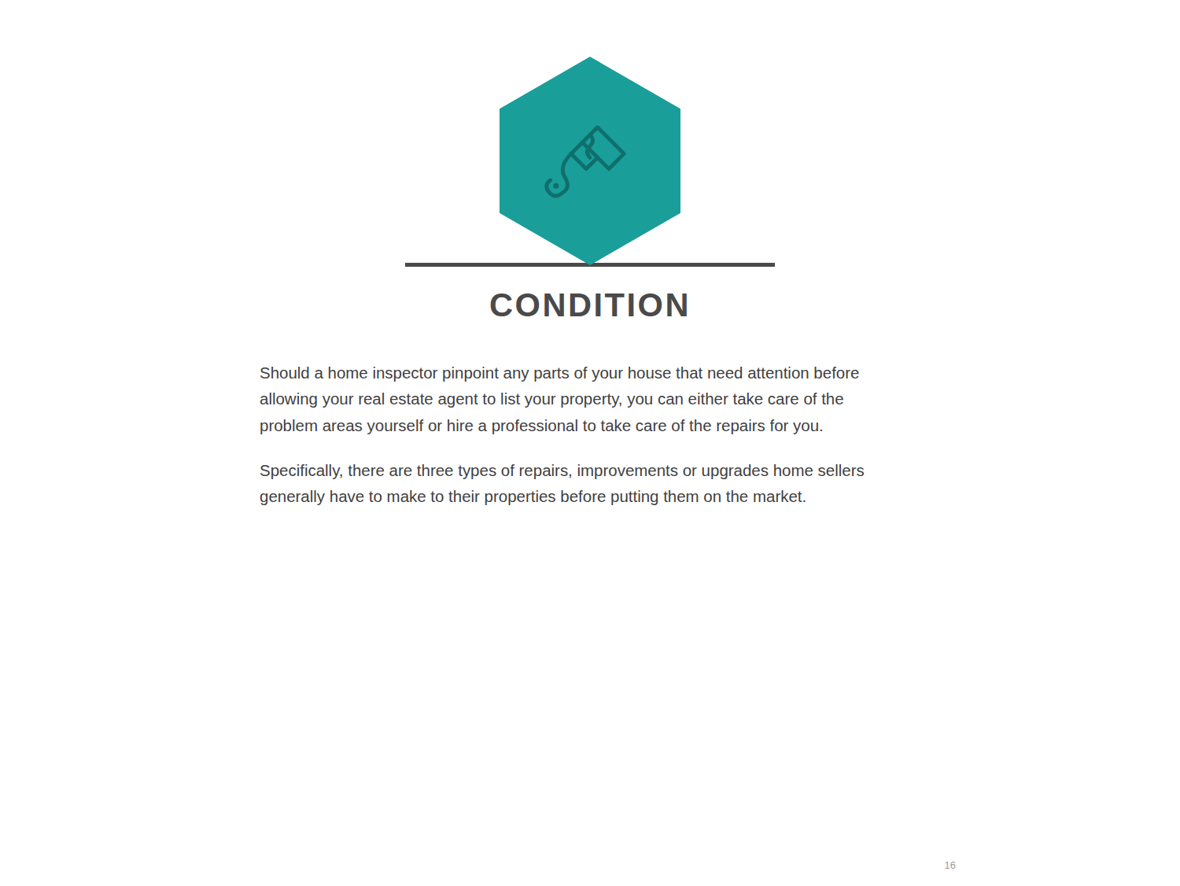CONDITION
Should a home inspector pinpoint any parts of your house that need attention before allowing your real estate agent to list your property, you can either take care of the problem areas yourself or hire a professional to take care of the repairs for you.
Specifically, there are three types of repairs, improvements or upgrades home sellers generally have to make to their properties before putting them on the market.
16